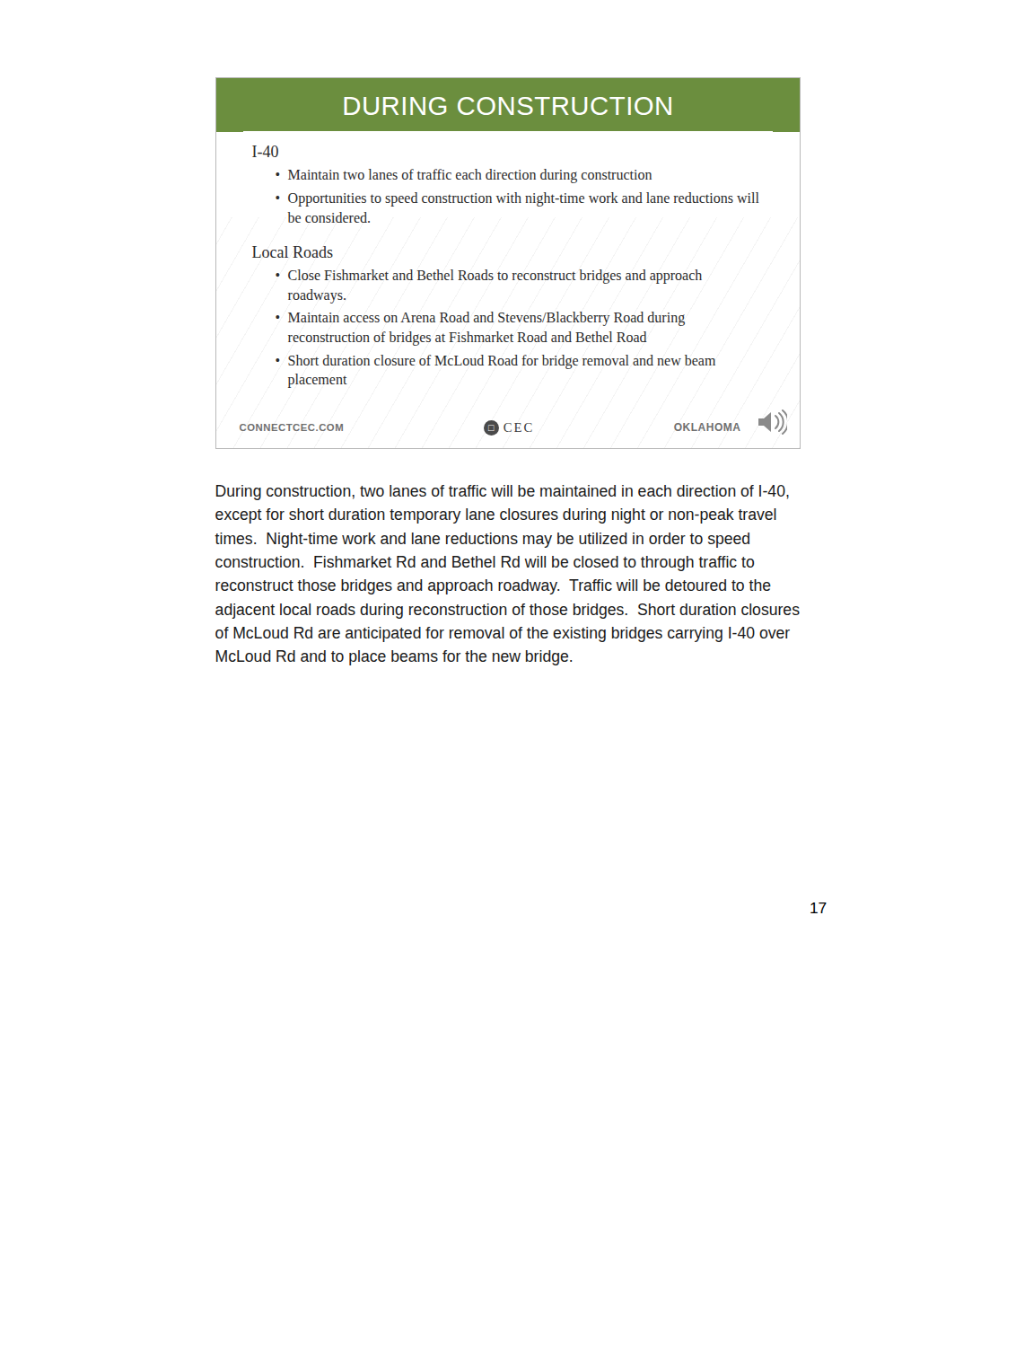DURING CONSTRUCTION
I-40
Maintain two lanes of traffic each direction during construction
Opportunities to speed construction with night-time work and lane reductions will be considered.
Local Roads
Close Fishmarket and Bethel Roads to reconstruct bridges and approach roadways.
Maintain access on Arena Road and Stevens/Blackberry Road during reconstruction of bridges at Fishmarket Road and Bethel Road
Short duration closure of McLoud Road for bridge removal and new beam placement
CONNECTCEC.COM
□ CEC
OKLAHOMA
During construction, two lanes of traffic will be maintained in each direction of I-40, except for short duration temporary lane closures during night or non-peak travel times. Night-time work and lane reductions may be utilized in order to speed construction. Fishmarket Rd and Bethel Rd will be closed to through traffic to reconstruct those bridges and approach roadway. Traffic will be detoured to the adjacent local roads during reconstruction of those bridges. Short duration closures of McLoud Rd are anticipated for removal of the existing bridges carrying I-40 over McLoud Rd and to place beams for the new bridge.
17